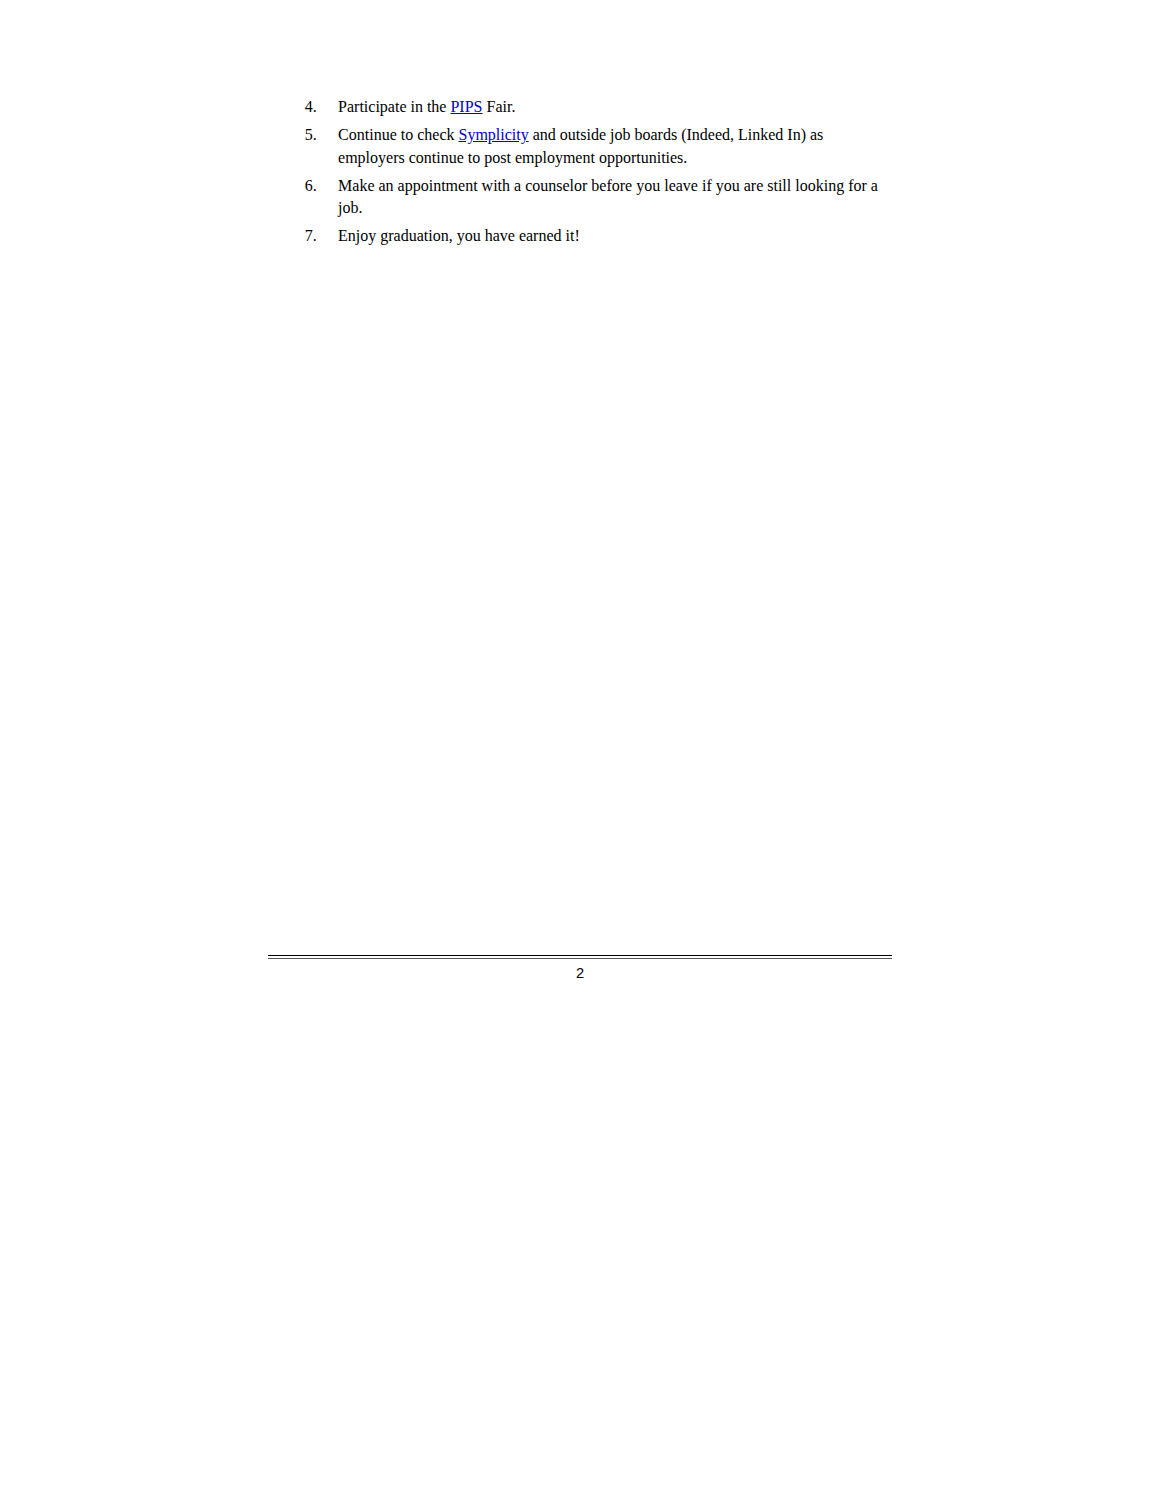Participate in the PIPS Fair.
Continue to check Symplicity and outside job boards (Indeed, Linked In) as employers continue to post employment opportunities.
Make an appointment with a counselor before you leave if you are still looking for a job.
Enjoy graduation, you have earned it!
2